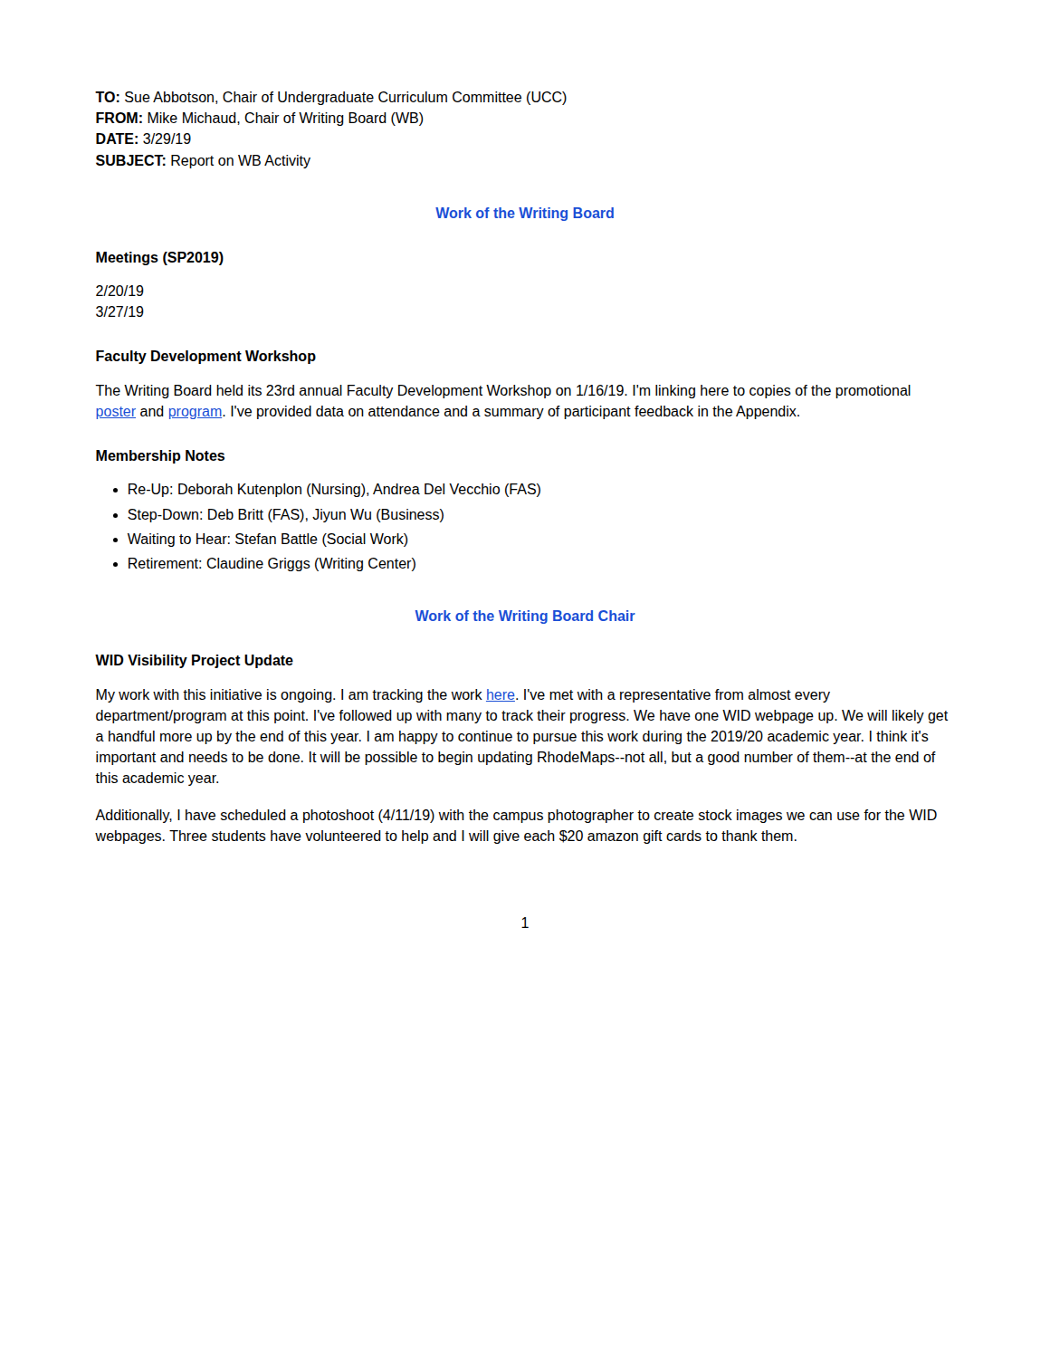TO: Sue Abbotson, Chair of Undergraduate Curriculum Committee (UCC)
FROM: Mike Michaud, Chair of Writing Board (WB)
DATE: 3/29/19
SUBJECT: Report on WB Activity
Work of the Writing Board
Meetings (SP2019)
2/20/19
3/27/19
Faculty Development Workshop
The Writing Board held its 23rd annual Faculty Development Workshop on 1/16/19. I'm linking here to copies of the promotional poster and program. I've provided data on attendance and a summary of participant feedback in the Appendix.
Membership Notes
Re-Up: Deborah Kutenplon (Nursing), Andrea Del Vecchio (FAS)
Step-Down: Deb Britt (FAS), Jiyun Wu (Business)
Waiting to Hear: Stefan Battle (Social Work)
Retirement: Claudine Griggs (Writing Center)
Work of the Writing Board Chair
WID Visibility Project Update
My work with this initiative is ongoing. I am tracking the work here. I've met with a representative from almost every department/program at this point. I've followed up with many to track their progress. We have one WID webpage up. We will likely get a handful more up by the end of this year. I am happy to continue to pursue this work during the 2019/20 academic year. I think it's important and needs to be done. It will be possible to begin updating RhodeMaps--not all, but a good number of them--at the end of this academic year.
Additionally, I have scheduled a photoshoot (4/11/19) with the campus photographer to create stock images we can use for the WID webpages. Three students have volunteered to help and I will give each $20 amazon gift cards to thank them.
1